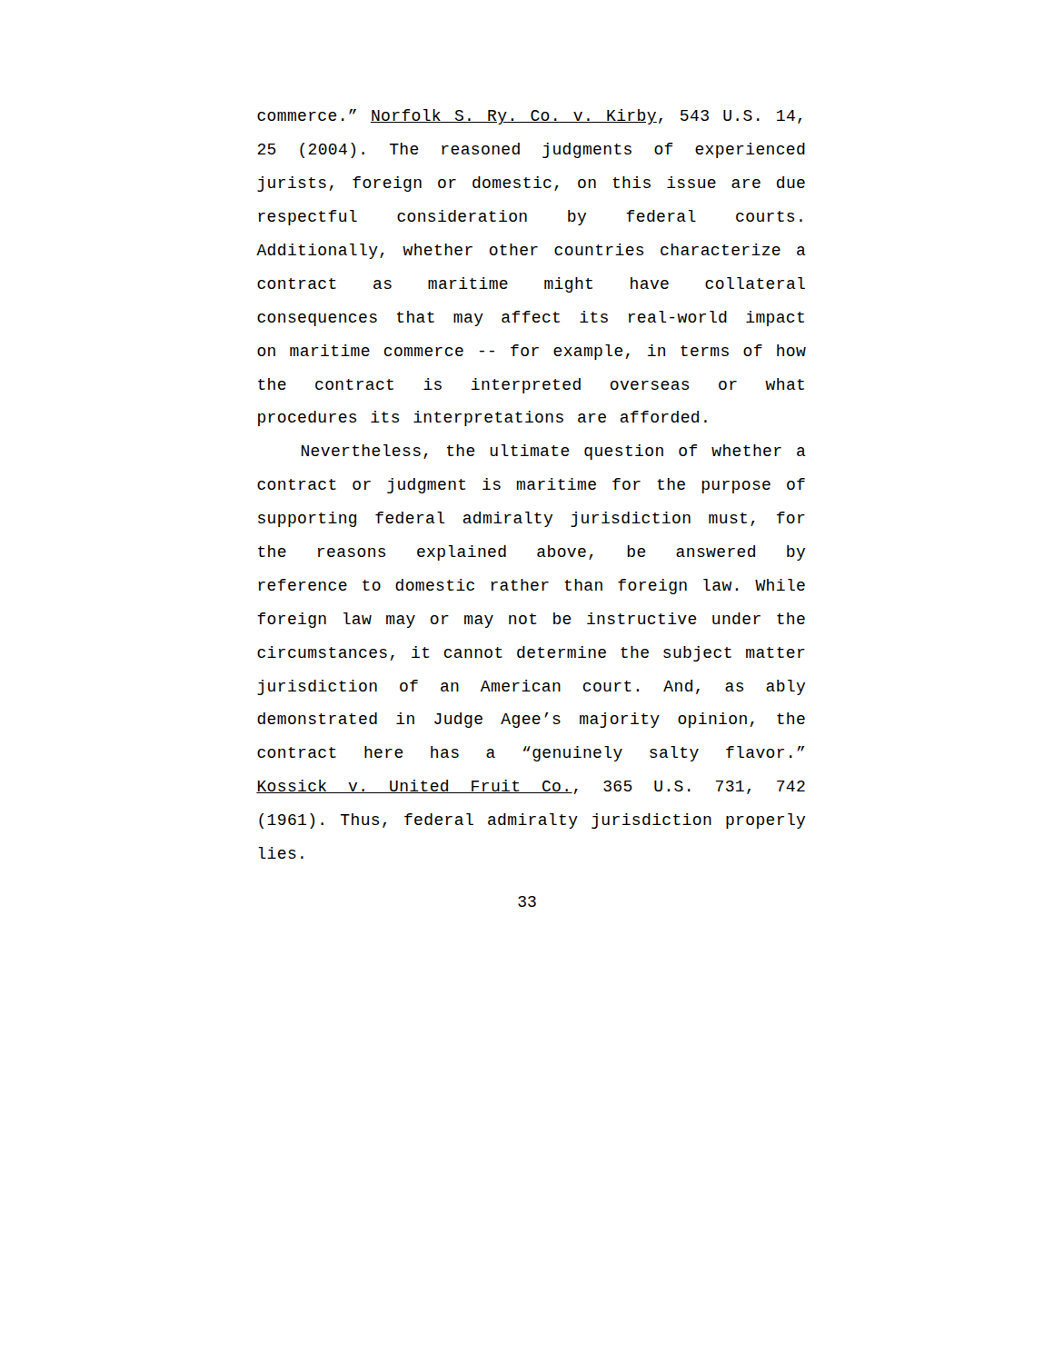commerce.” Norfolk S. Ry. Co. v. Kirby, 543 U.S. 14, 25 (2004). The reasoned judgments of experienced jurists, foreign or domestic, on this issue are due respectful consideration by federal courts. Additionally, whether other countries characterize a contract as maritime might have collateral consequences that may affect its real-world impact on maritime commerce -- for example, in terms of how the contract is interpreted overseas or what procedures its interpretations are afforded.
Nevertheless, the ultimate question of whether a contract or judgment is maritime for the purpose of supporting federal admiralty jurisdiction must, for the reasons explained above, be answered by reference to domestic rather than foreign law. While foreign law may or may not be instructive under the circumstances, it cannot determine the subject matter jurisdiction of an American court. And, as ably demonstrated in Judge Agee’s majority opinion, the contract here has a “genuinely salty flavor.” Kossick v. United Fruit Co., 365 U.S. 731, 742 (1961). Thus, federal admiralty jurisdiction properly lies.
33